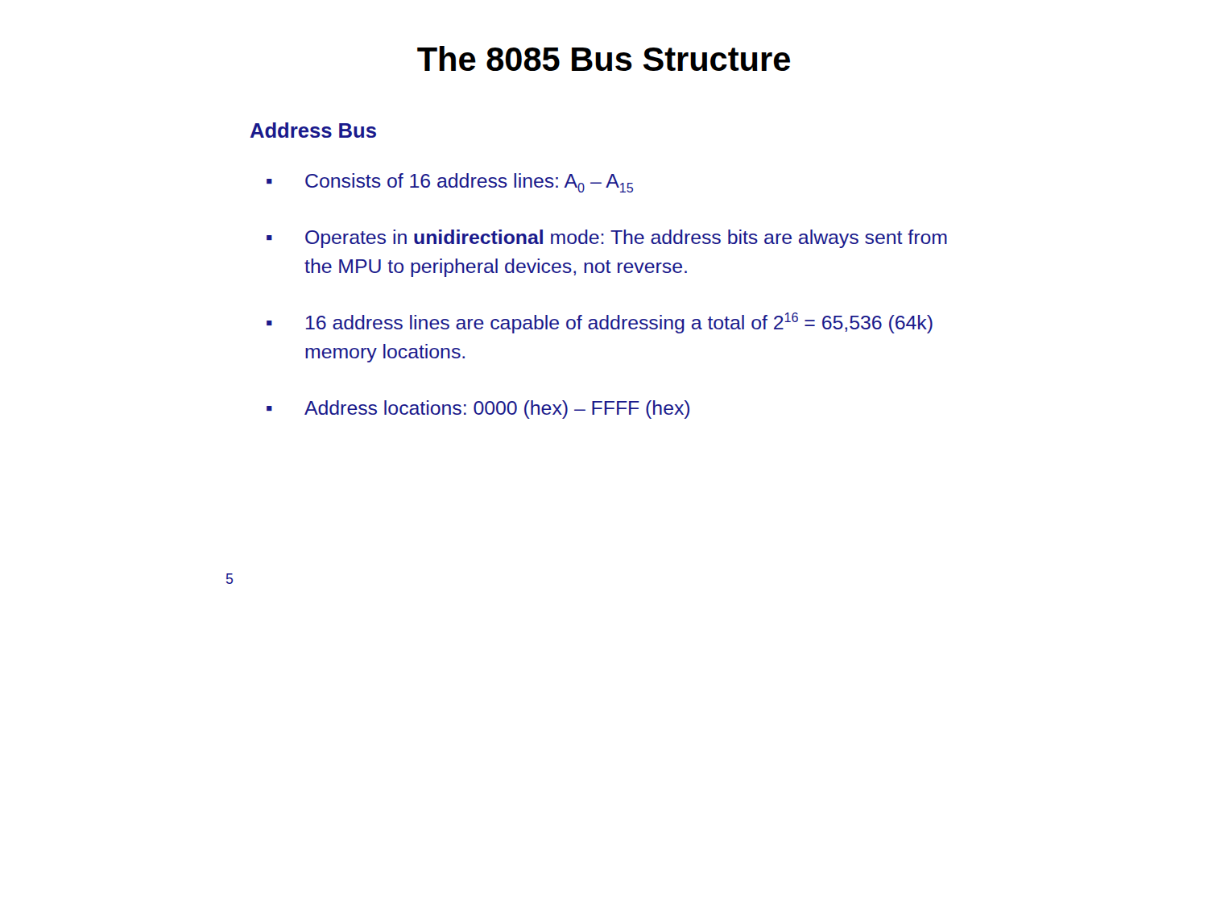The 8085 Bus Structure
Address Bus
Consists of 16 address lines: A0 – A15
Operates in unidirectional mode: The address bits are always sent from the MPU to peripheral devices, not reverse.
16 address lines are capable of addressing a total of 216 = 65,536 (64k) memory locations.
Address locations: 0000 (hex) – FFFF (hex)
5